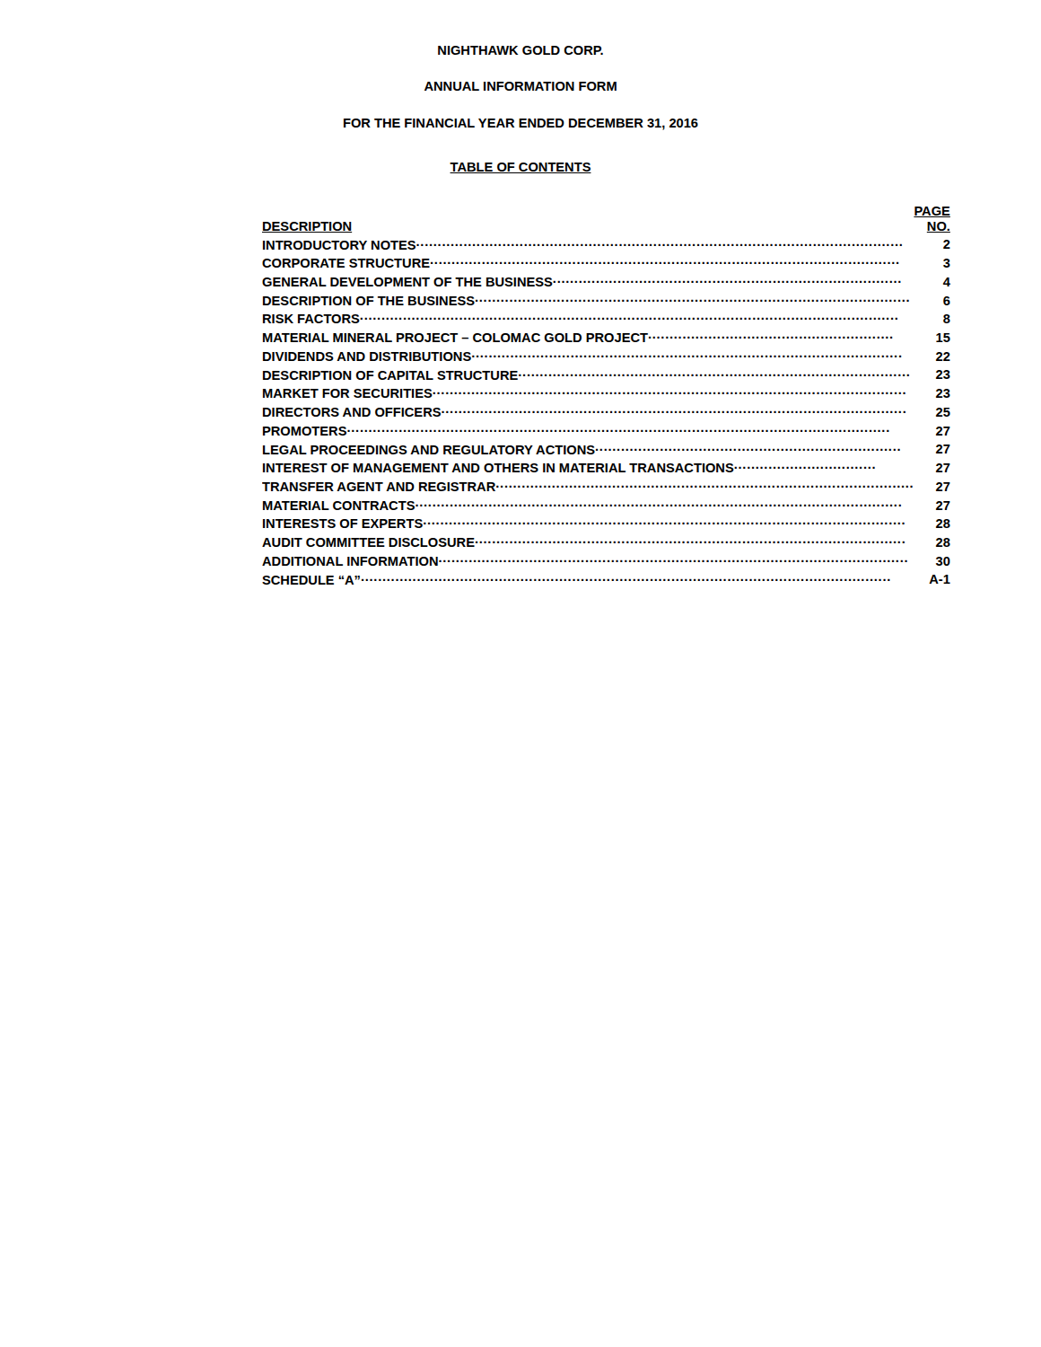NIGHTHAWK GOLD CORP.
ANNUAL INFORMATION FORM
FOR THE FINANCIAL YEAR ENDED DECEMBER 31, 2016
TABLE OF CONTENTS
| DESCRIPTION | PAGE NO. |
| INTRODUCTORY NOTES ................................................................................................................. | 2 |
| CORPORATE STRUCTURE ............................................................................................................. | 3 |
| GENERAL DEVELOPMENT OF THE BUSINESS ................................................................................. | 4 |
| DESCRIPTION OF THE BUSINESS ..................................................................................................... | 6 |
| RISK FACTORS ............................................................................................................................. | 8 |
| MATERIAL MINERAL PROJECT – COLOMAC GOLD PROJECT ......................................................... | 15 |
| DIVIDENDS AND DISTRIBUTIONS .................................................................................................... | 22 |
| DESCRIPTION OF CAPITAL STRUCTURE ........................................................................................... | 23 |
| MARKET FOR SECURITIES .............................................................................................................. | 23 |
| DIRECTORS AND OFFICERS ............................................................................................................ | 25 |
| PROMOTERS .............................................................................................................................. | 27 |
| LEGAL PROCEEDINGS AND REGULATORY ACTIONS ....................................................................... | 27 |
| INTEREST OF MANAGEMENT AND OTHERS IN MATERIAL TRANSACTIONS ................................. | 27 |
| TRANSFER AGENT AND REGISTRAR ................................................................................................. | 27 |
| MATERIAL CONTRACTS ................................................................................................................. | 27 |
| INTERESTS OF EXPERTS ................................................................................................................ | 28 |
| AUDIT COMMITTEE DISCLOSURE .................................................................................................... | 28 |
| ADDITIONAL INFORMATION ............................................................................................................. | 30 |
| SCHEDULE “A” ........................................................................................................................... | A-1 |